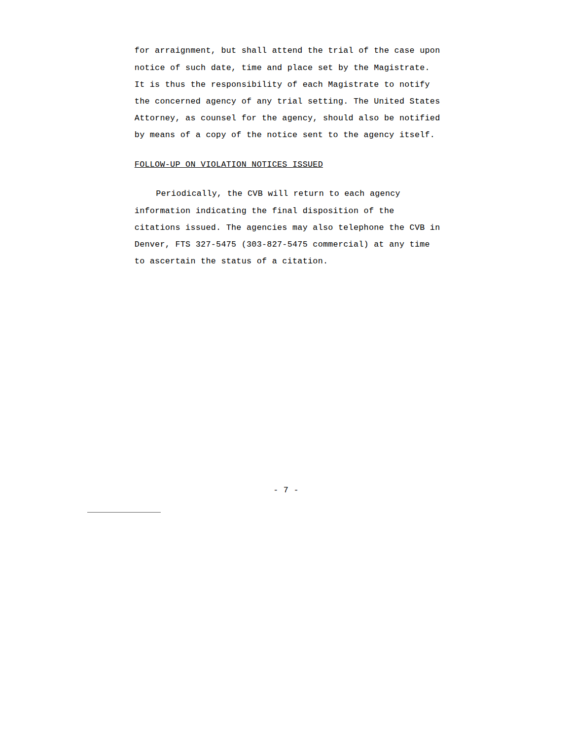for arraignment, but shall attend the trial of the case upon notice of such date, time and place set by the Magistrate. It is thus the responsibility of each Magistrate to notify the concerned agency of any trial setting. The United States Attorney, as counsel for the agency, should also be notified by means of a copy of the notice sent to the agency itself.
FOLLOW-UP ON VIOLATION NOTICES ISSUED
Periodically, the CVB will return to each agency information indicating the final disposition of the citations issued. The agencies may also telephone the CVB in Denver, FTS 327-5475 (303-827-5475 commercial) at any time to ascertain the status of a citation.
- 7 -